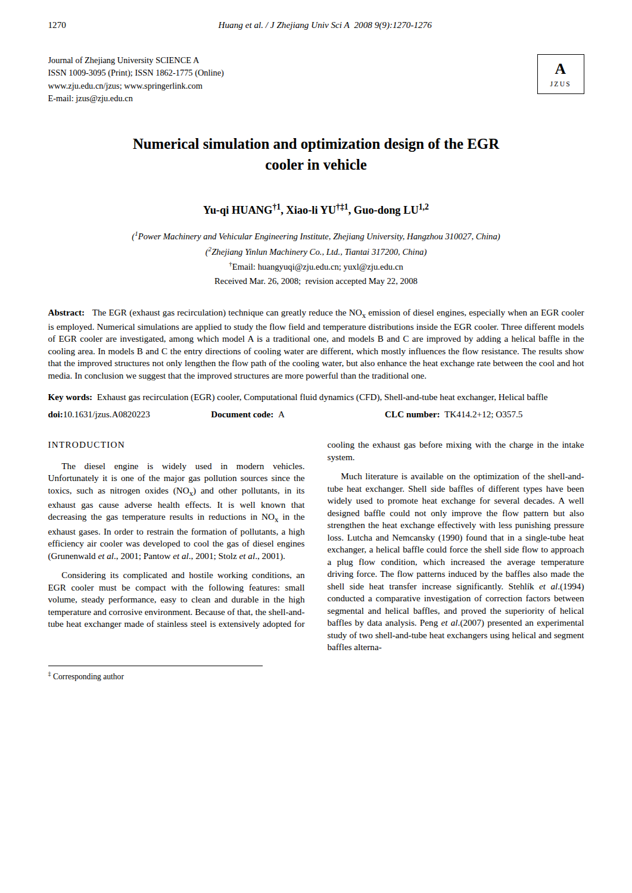1270
Huang et al. / J Zhejiang Univ Sci A 2008 9(9):1270-1276
Journal of Zhejiang University SCIENCE A
ISSN 1009-3095 (Print); ISSN 1862-1775 (Online)
www.zju.edu.cn/jzus; www.springerlink.com
E-mail: jzus@zju.edu.cn
A JZUS
Numerical simulation and optimization design of the EGR
cooler in vehicle
Yu-qi HUANG†1, Xiao-li YU†‡1, Guo-dong LU1,2
(1Power Machinery and Vehicular Engineering Institute, Zhejiang University, Hangzhou 310027, China)
(2Zhejiang Yinlun Machinery Co., Ltd., Tiantai 317200, China)
†Email: huangyuqi@zju.edu.cn; yuxl@zju.edu.cn
Received Mar. 26, 2008; revision accepted May 22, 2008
Abstract: The EGR (exhaust gas recirculation) technique can greatly reduce the NOx emission of diesel engines, especially when an EGR cooler is employed. Numerical simulations are applied to study the flow field and temperature distributions inside the EGR cooler. Three different models of EGR cooler are investigated, among which model A is a traditional one, and models B and C are improved by adding a helical baffle in the cooling area. In models B and C the entry directions of cooling water are different, which mostly influences the flow resistance. The results show that the improved structures not only lengthen the flow path of the cooling water, but also enhance the heat exchange rate between the cool and hot media. In conclusion we suggest that the improved structures are more powerful than the traditional one.
Key words: Exhaust gas recirculation (EGR) cooler, Computational fluid dynamics (CFD), Shell-and-tube heat exchanger, Helical baffle
doi: 10.1631/jzus.A0820223 Document code: A CLC number: TK414.2+12; O357.5
INTRODUCTION
The diesel engine is widely used in modern vehicles. Unfortunately it is one of the major gas pollution sources since the toxics, such as nitrogen oxides (NOx) and other pollutants, in its exhaust gas cause adverse health effects. It is well known that decreasing the gas temperature results in reductions in NOx in the exhaust gases. In order to restrain the formation of pollutants, a high efficiency air cooler was developed to cool the gas of diesel engines (Grunenwald et al., 2001; Pantow et al., 2001; Stolz et al., 2001).
Considering its complicated and hostile working conditions, an EGR cooler must be compact with the following features: small volume, steady performance, easy to clean and durable in the high temperature and corrosive environment. Because of that, the shell-and-tube heat exchanger made of stainless steel is extensively adopted for cooling the exhaust gas before mixing with the charge in the intake system.
Much literature is available on the optimization of the shell-and-tube heat exchanger. Shell side baffles of different types have been widely used to promote heat exchange for several decades. A well designed baffle could not only improve the flow pattern but also strengthen the heat exchange effectively with less punishing pressure loss. Lutcha and Nemcansky (1990) found that in a single-tube heat exchanger, a helical baffle could force the shell side flow to approach a plug flow condition, which increased the average temperature driving force. The flow patterns induced by the baffles also made the shell side heat transfer increase significantly. Stehlík et al.(1994) conducted a comparative investigation of correction factors between segmental and helical baffles, and proved the superiority of helical baffles by data analysis. Peng et al.(2007) presented an experimental study of two shell-and-tube heat exchangers using helical and segment baffles alterna-
‡ Corresponding author